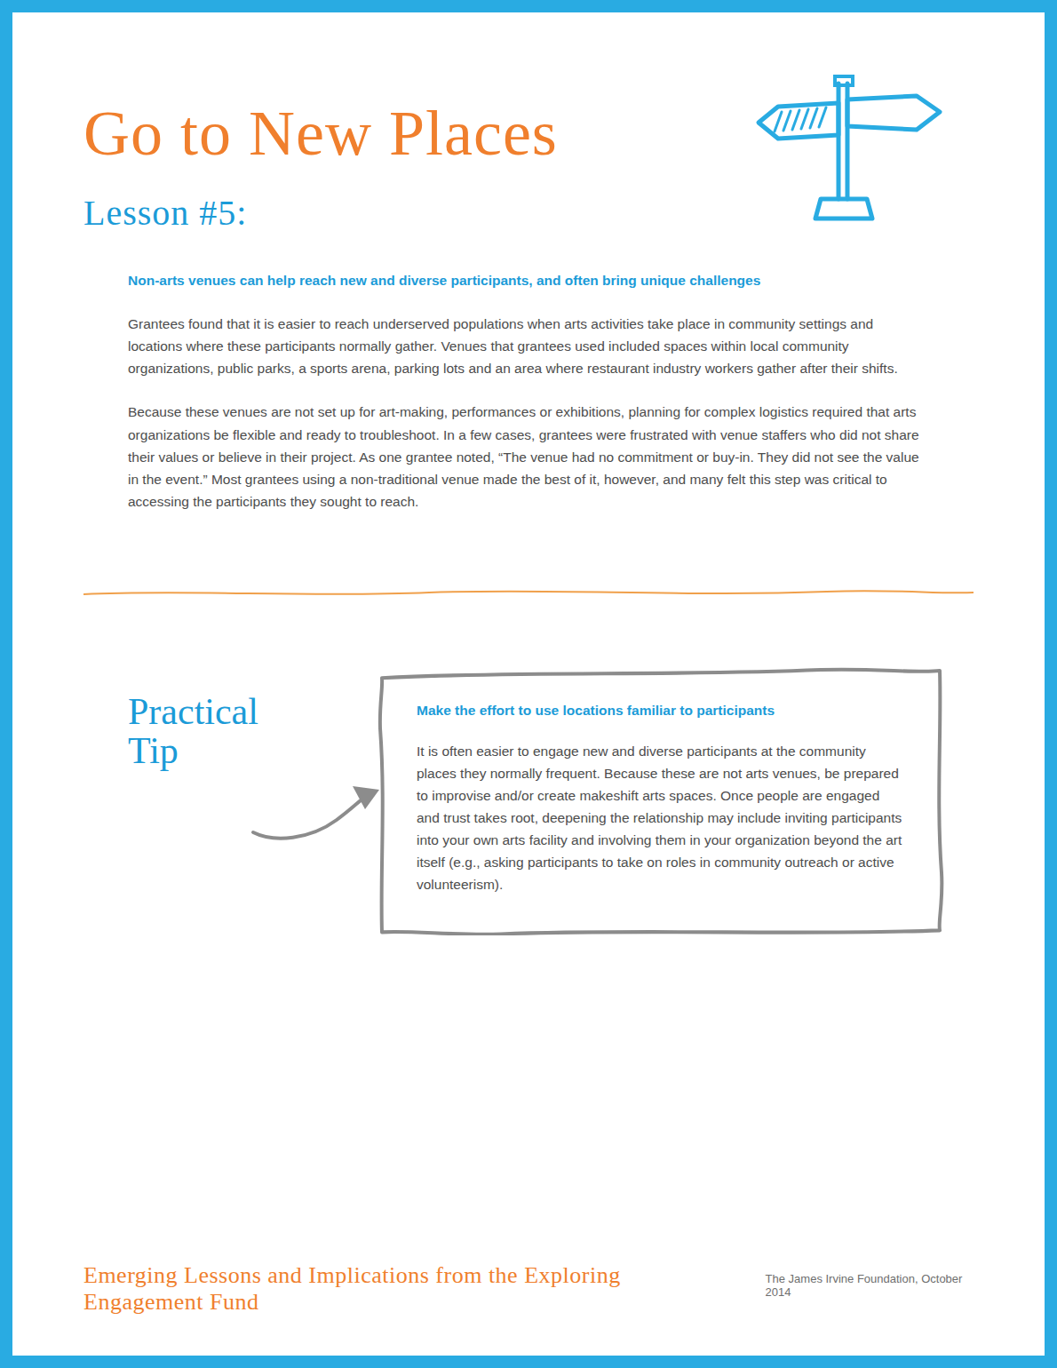Go to New Places
Lesson #5:
Non-arts venues can help reach new and diverse participants, and often bring unique challenges
Grantees found that it is easier to reach underserved populations when arts activities take place in community settings and locations where these participants normally gather. Venues that grantees used included spaces within local community organizations, public parks, a sports arena, parking lots and an area where restaurant industry workers gather after their shifts.
Because these venues are not set up for art-making, performances or exhibitions, planning for complex logistics required that arts organizations be flexible and ready to troubleshoot. In a few cases, grantees were frustrated with venue staffers who did not share their values or believe in their project. As one grantee noted, “The venue had no commitment or buy-in. They did not see the value in the event.” Most grantees using a non-traditional venue made the best of it, however, and many felt this step was critical to accessing the participants they sought to reach.
Practical
Tip
Make the effort to use locations familiar to participants
It is often easier to engage new and diverse participants at the community places they normally frequent. Because these are not arts venues, be prepared to improvise and/or create makeshift arts spaces. Once people are engaged and trust takes root, deepening the relationship may include inviting participants into your own arts facility and involving them in your organization beyond the art itself (e.g., asking participants to take on roles in community outreach or active volunteerism).
Emerging Lessons and Implications from the Exploring Engagement Fund The James Irvine Foundation, October 2014